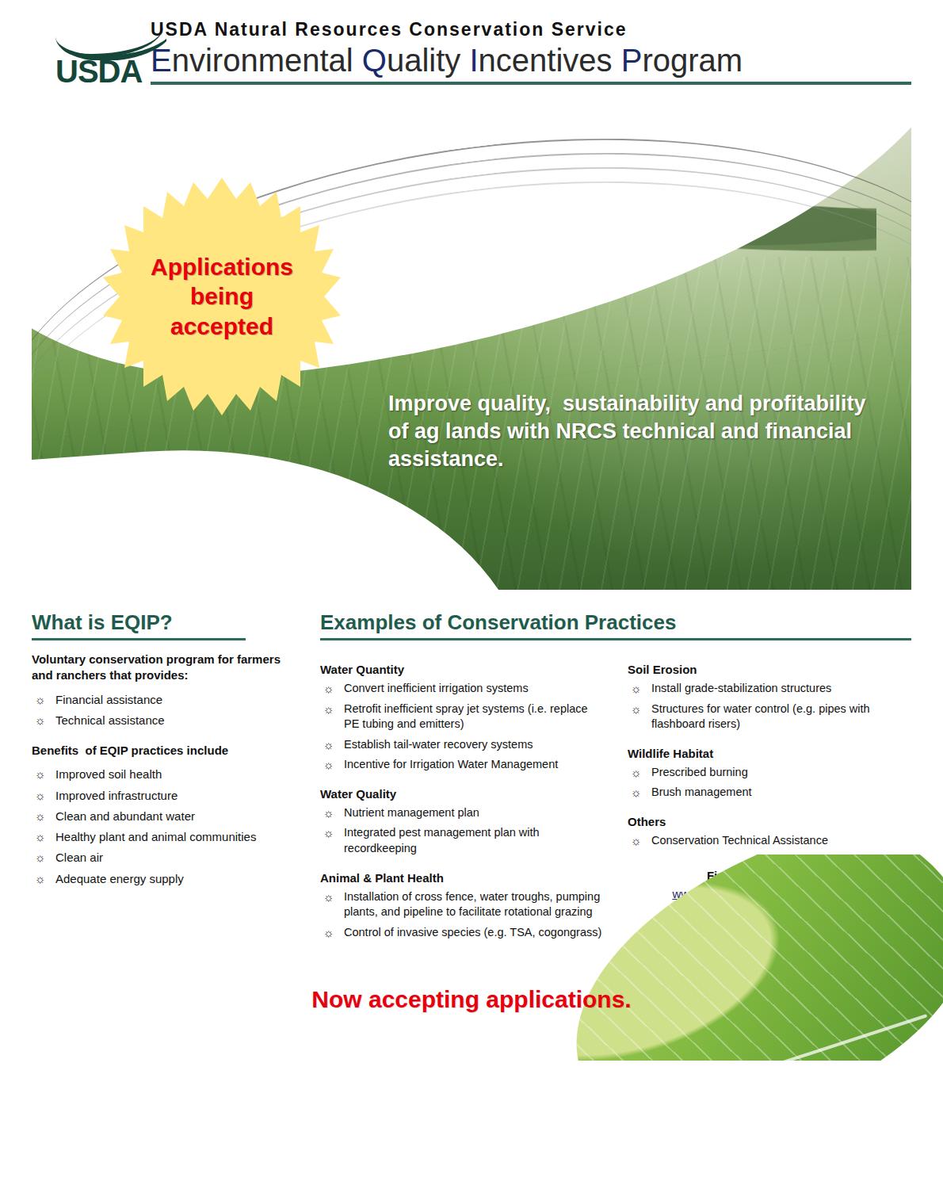USDA
USDA Natural Resources Conservation Service
Environmental Quality Incentives Program
Applications
being
accepted
Improve quality, sustainability and profitability of ag lands with NRCS technical and financial assistance.
What is EQIP?
Voluntary conservation program for farmers and ranchers that provides:
Financial assistance
Technical assistance
Benefits of EQIP practices include
Improved soil health
Improved infrastructure
Clean and abundant water
Healthy plant and animal communities
Clean air
Adequate energy supply
Examples of Conservation Practices
Water Quantity
Convert inefficient irrigation systems
Retrofit inefficient spray jet systems (i.e. replace PE tubing and emitters)
Establish tail-water recovery systems
Incentive for Irrigation Water Management
Water Quality
Nutrient management plan
Integrated pest management plan with recordkeeping
Animal & Plant Health
Installation of cross fence, water troughs, pumping plants, and pipeline to facilitate rotational grazing
Control of invasive species (e.g. TSA, cogongrass)
Soil Erosion
Install grade-stabilization structures
Structures for water control (e.g. pipes with flashboard risers)
Wildlife Habitat
Prescribed burning
Brush management
Others
Conservation Technical Assistance
Find EQIP on the web.
www.fl.nrcs.usda.gov/programs/eqip/
Now accepting applications.